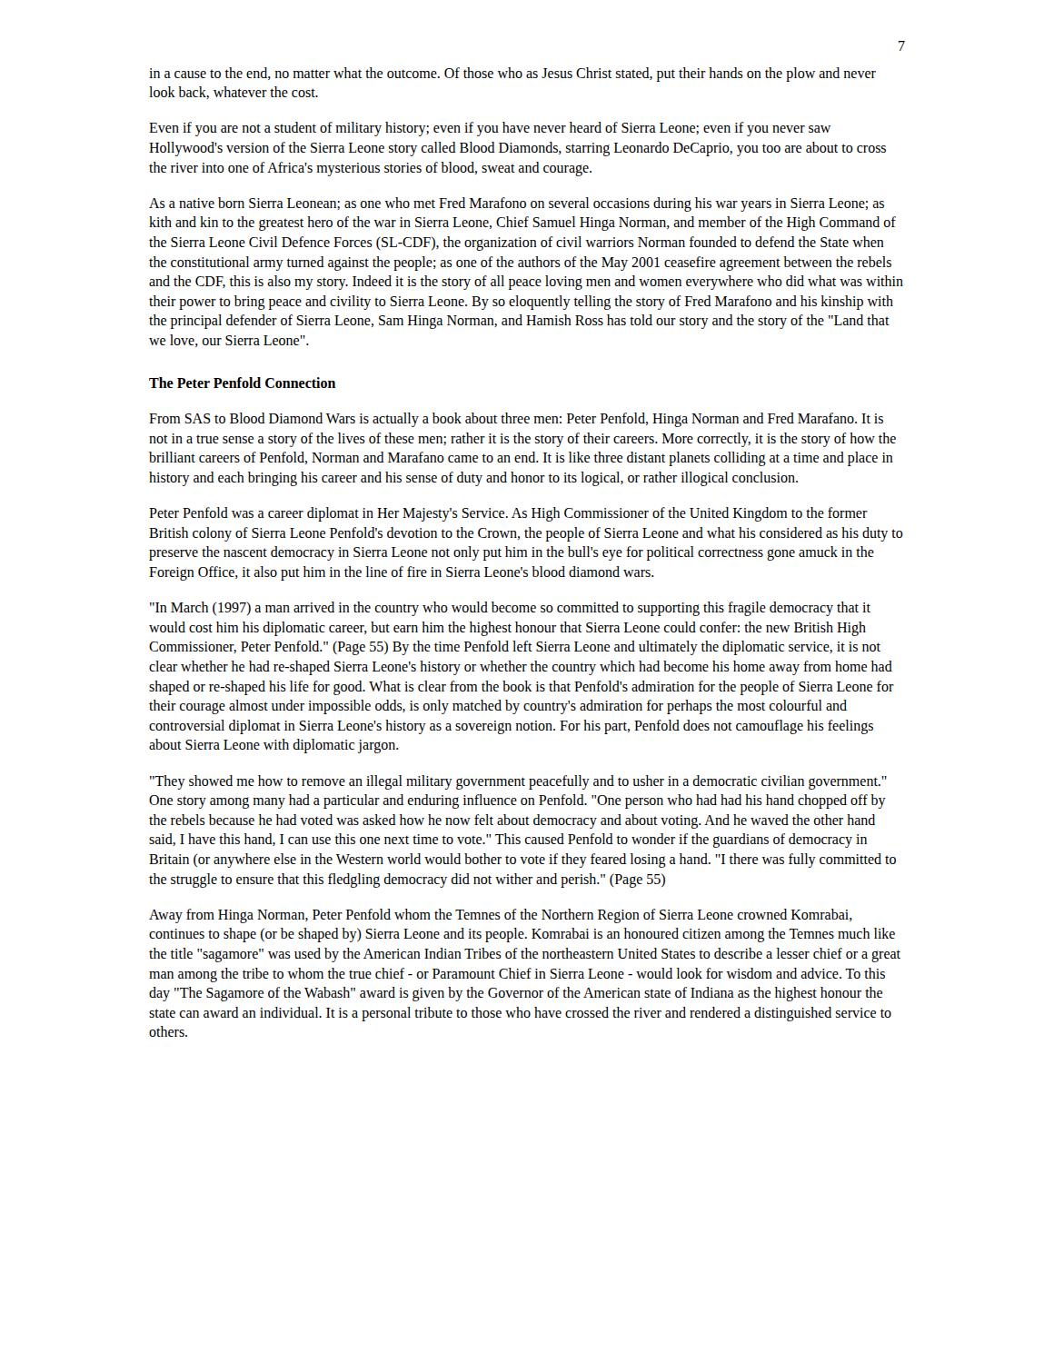7
in a cause to the end, no matter what the outcome. Of those who as Jesus Christ stated, put their hands on the plow and never look back, whatever the cost.
Even if you are not a student of military history; even if you have never heard of Sierra Leone; even if you never saw Hollywood's version of the Sierra Leone story called Blood Diamonds, starring Leonardo DeCaprio, you too are about to cross the river into one of Africa's mysterious stories of blood, sweat and courage.
As a native born Sierra Leonean; as one who met Fred Marafono on several occasions during his war years in Sierra Leone; as kith and kin to the greatest hero of the war in Sierra Leone, Chief Samuel Hinga Norman, and member of the High Command of the Sierra Leone Civil Defence Forces (SL-CDF), the organization of civil warriors Norman founded to defend the State when the constitutional army turned against the people; as one of the authors of the May 2001 ceasefire agreement between the rebels and the CDF, this is also my story. Indeed it is the story of all peace loving men and women everywhere who did what was within their power to bring peace and civility to Sierra Leone. By so eloquently telling the story of Fred Marafono and his kinship with the principal defender of Sierra Leone, Sam Hinga Norman, and Hamish Ross has told our story and the story of the "Land that we love, our Sierra Leone".
The Peter Penfold Connection
From SAS to Blood Diamond Wars is actually a book about three men: Peter Penfold, Hinga Norman and Fred Marafano. It is not in a true sense a story of the lives of these men; rather it is the story of their careers. More correctly, it is the story of how the brilliant careers of Penfold, Norman and Marafano came to an end. It is like three distant planets colliding at a time and place in history and each bringing his career and his sense of duty and honor to its logical, or rather illogical conclusion.
Peter Penfold was a career diplomat in Her Majesty's Service. As High Commissioner of the United Kingdom to the former British colony of Sierra Leone Penfold's devotion to the Crown, the people of Sierra Leone and what his considered as his duty to preserve the nascent democracy in Sierra Leone not only put him in the bull's eye for political correctness gone amuck in the Foreign Office, it also put him in the line of fire in Sierra Leone's blood diamond wars.
"In March (1997) a man arrived in the country who would become so committed to supporting this fragile democracy that it would cost him his diplomatic career, but earn him the highest honour that Sierra Leone could confer: the new British High Commissioner, Peter Penfold." (Page 55) By the time Penfold left Sierra Leone and ultimately the diplomatic service, it is not clear whether he had re-shaped Sierra Leone's history or whether the country which had become his home away from home had shaped or re-shaped his life for good. What is clear from the book is that Penfold's admiration for the people of Sierra Leone for their courage almost under impossible odds, is only matched by country's admiration for perhaps the most colourful and controversial diplomat in Sierra Leone's history as a sovereign notion. For his part, Penfold does not camouflage his feelings about Sierra Leone with diplomatic jargon.
"They showed me how to remove an illegal military government peacefully and to usher in a democratic civilian government." One story among many had a particular and enduring influence on Penfold. "One person who had had his hand chopped off by the rebels because he had voted was asked how he now felt about democracy and about voting. And he waved the other hand said, I have this hand, I can use this one next time to vote." This caused Penfold to wonder if the guardians of democracy in Britain (or anywhere else in the Western world would bother to vote if they feared losing a hand. "I there was fully committed to the struggle to ensure that this fledgling democracy did not wither and perish." (Page 55)
Away from Hinga Norman, Peter Penfold whom the Temnes of the Northern Region of Sierra Leone crowned Komrabai, continues to shape (or be shaped by) Sierra Leone and its people. Komrabai is an honoured citizen among the Temnes much like the title "sagamore" was used by the American Indian Tribes of the northeastern United States to describe a lesser chief or a great man among the tribe to whom the true chief - or Paramount Chief in Sierra Leone - would look for wisdom and advice. To this day "The Sagamore of the Wabash" award is given by the Governor of the American state of Indiana as the highest honour the state can award an individual. It is a personal tribute to those who have crossed the river and rendered a distinguished service to others.